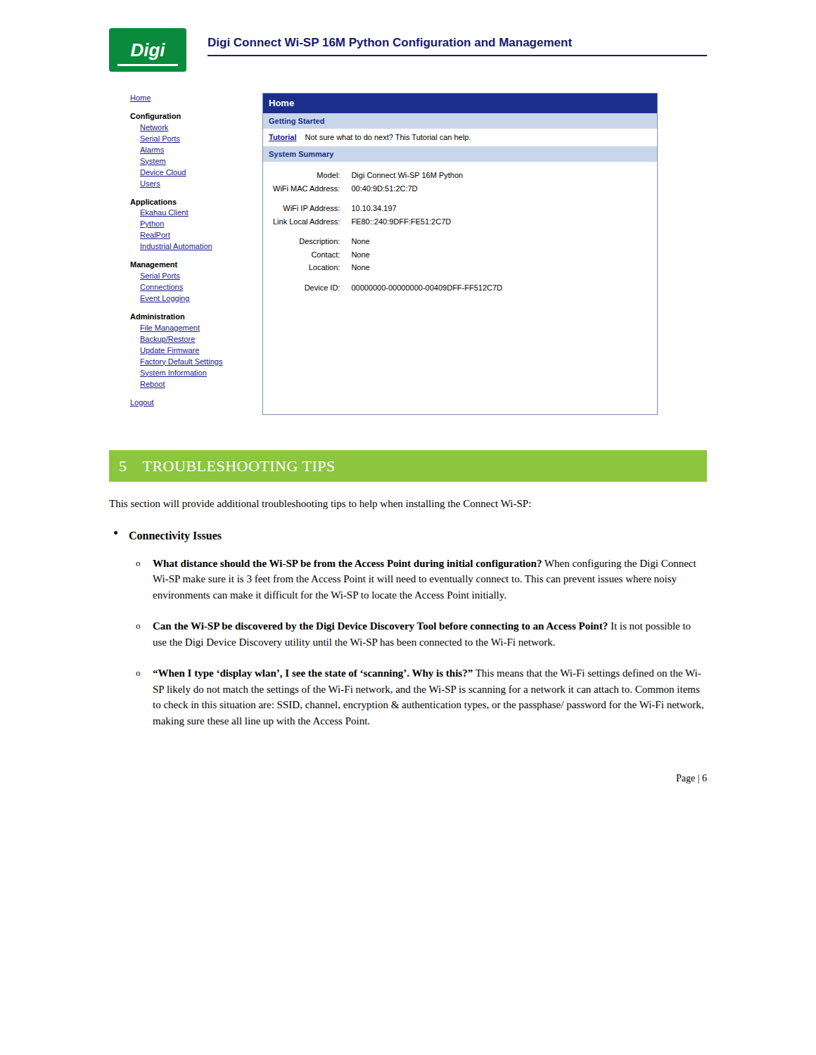Digi Connect Wi-SP 16M Python Configuration and Management
Home
Configuration
Network
Serial Ports
Alarms
System
Device Cloud
Users
Applications
Ekahau Client
Python
RealPort
Industrial Automation
Management
Serial Ports
Connections
Event Logging
Administration
File Management
Backup/Restore
Update Firmware
Factory Default Settings
System Information
Reboot
Logout
Home
Getting Started
Tutorial Not sure what to do next? This Tutorial can help.
System Summary
| Model: | Digi Connect Wi-SP 16M Python |
| WiFi MAC Address: | 00:40:9D:51:2C:7D |
| WiFi IP Address: | 10.10.34.197 |
| Link Local Address: | FE80::240:9DFF:FE51:2C7D |
| Description: | None |
| Contact: | None |
| Location: | None |
| Device ID: | 00000000-00000000-00409DFF-FF512C7D |
5 TROUBLESHOOTING TIPS
This section will provide additional troubleshooting tips to help when installing the Connect Wi-SP:
Connectivity Issues
What distance should the Wi-SP be from the Access Point during initial configuration? When configuring the Digi Connect Wi-SP make sure it is 3 feet from the Access Point it will need to eventually connect to. This can prevent issues where noisy environments can make it difficult for the Wi-SP to locate the Access Point initially.
Can the Wi-SP be discovered by the Digi Device Discovery Tool before connecting to an Access Point? It is not possible to use the Digi Device Discovery utility until the Wi-SP has been connected to the Wi-Fi network.
“When I type ‘display wlan’, I see the state of ‘scanning’. Why is this?” This means that the Wi-Fi settings defined on the Wi-SP likely do not match the settings of the Wi-Fi network, and the Wi-SP is scanning for a network it can attach to. Common items to check in this situation are: SSID, channel, encryption & authentication types, or the passphase/ password for the Wi-Fi network, making sure these all line up with the Access Point.
Page | 6